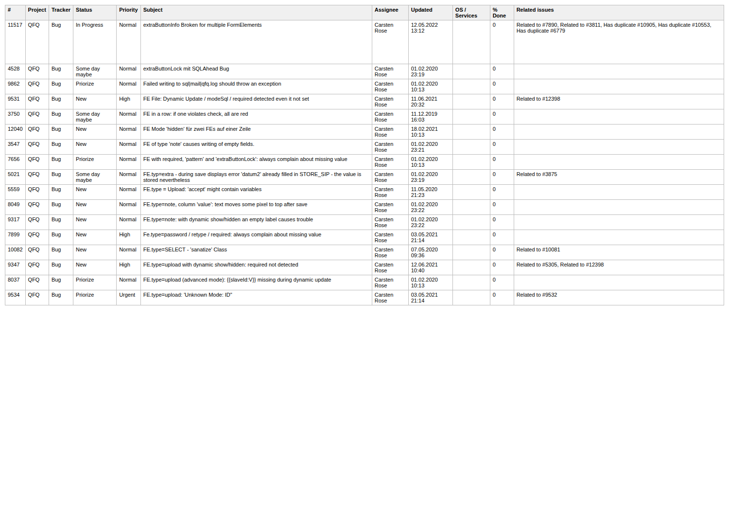| # | Project | Tracker | Status | Priority | Subject | Assignee | Updated | OS / Services | % Done | Related issues |
| --- | --- | --- | --- | --- | --- | --- | --- | --- | --- | --- |
| 11517 | QFQ | Bug | In Progress | Normal | extraButtonInfo Broken for multiple FormElements | Carsten Rose | 12.05.2022 13:12 | | 0 | Related to #7890, Related to #3811, Has duplicate #10905, Has duplicate #10553, Has duplicate #6779 |
| 4528 | QFQ | Bug | Some day maybe | Normal | extraButtonLock mit SQLAhead Bug | Carsten Rose | 01.02.2020 23:19 | | 0 | |
| 9862 | QFQ | Bug | Priorize | Normal | Failed writing to sql/mail/qfq.log should throw an exception | Carsten Rose | 01.02.2020 10:13 | | 0 | |
| 9531 | QFQ | Bug | New | High | FE File: Dynamic Update / modeSql / required detected even it not set | Carsten Rose | 11.06.2021 20:32 | | 0 | Related to #12398 |
| 3750 | QFQ | Bug | Some day maybe | Normal | FE in a row: if one violates check, all are red | Carsten Rose | 11.12.2019 16:03 | | 0 | |
| 12040 | QFQ | Bug | New | Normal | FE Mode 'hidden' für zwei FEs auf einer Zeile | Carsten Rose | 18.02.2021 10:13 | | 0 | |
| 3547 | QFQ | Bug | New | Normal | FE of type 'note' causes writing of empty fields. | Carsten Rose | 01.02.2020 23:21 | | 0 | |
| 7656 | QFQ | Bug | Priorize | Normal | FE with required, 'pattern' and 'extraButtonLock': always complain about missing value | Carsten Rose | 01.02.2020 10:13 | | 0 | |
| 5021 | QFQ | Bug | Some day maybe | Normal | FE.typ=extra - during save displays error 'datum2' already filled in STORE_SIP - the value is stored nevertheless | Carsten Rose | 01.02.2020 23:19 | | 0 | Related to #3875 |
| 5559 | QFQ | Bug | New | Normal | FE.type = Upload: 'accept' might contain variables | Carsten Rose | 11.05.2020 21:23 | | 0 | |
| 8049 | QFQ | Bug | New | Normal | FE.type=note, column 'value': text moves some pixel to top after save | Carsten Rose | 01.02.2020 23:22 | | 0 | |
| 9317 | QFQ | Bug | New | Normal | FE.type=note: with dynamic show/hidden an empty label causes trouble | Carsten Rose | 01.02.2020 23:22 | | 0 | |
| 7899 | QFQ | Bug | New | High | Fe.type=password / retype / required: always complain about missing value | Carsten Rose | 03.05.2021 21:14 | | 0 | |
| 10082 | QFQ | Bug | New | Normal | FE.type=SELECT - 'sanatize' Class | Carsten Rose | 07.05.2020 09:36 | | 0 | Related to #10081 |
| 9347 | QFQ | Bug | New | High | FE.type=upload with dynamic show/hidden: required not detected | Carsten Rose | 12.06.2021 10:40 | | 0 | Related to #5305, Related to #12398 |
| 8037 | QFQ | Bug | Priorize | Normal | FE.type=upload (advanced mode): {{slaveId:V}} missing during dynamic update | Carsten Rose | 01.02.2020 10:13 | | 0 | |
| 9534 | QFQ | Bug | Priorize | Urgent | FE.type=upload: 'Unknown Mode: ID" | Carsten Rose | 03.05.2021 21:14 | | 0 | Related to #9532 |